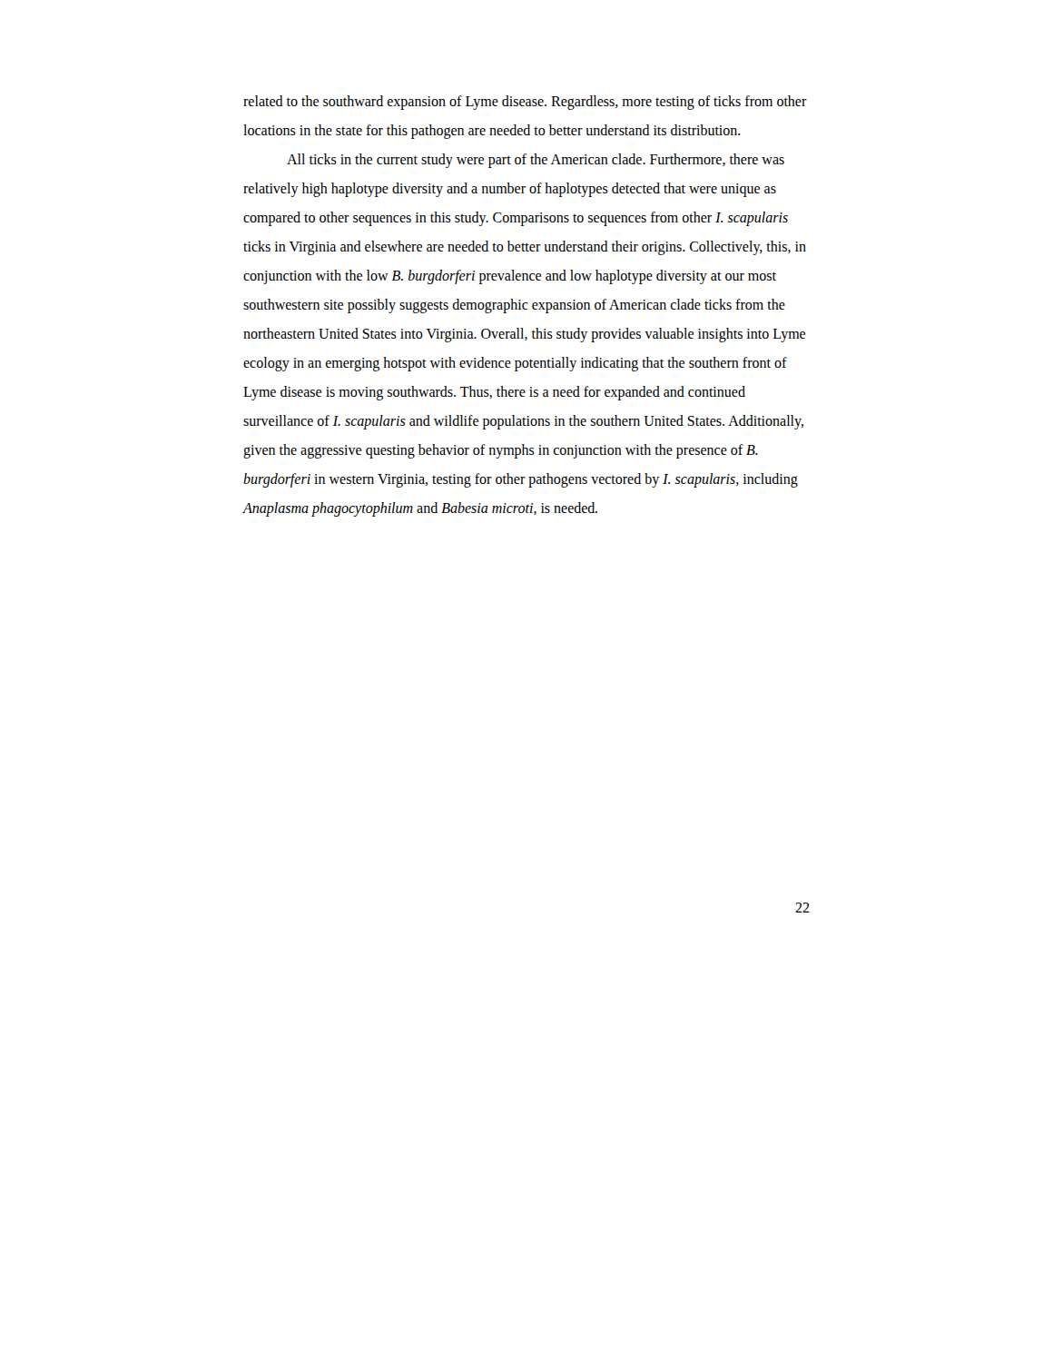related to the southward expansion of Lyme disease. Regardless, more testing of ticks from other locations in the state for this pathogen are needed to better understand its distribution.
All ticks in the current study were part of the American clade. Furthermore, there was relatively high haplotype diversity and a number of haplotypes detected that were unique as compared to other sequences in this study. Comparisons to sequences from other I. scapularis ticks in Virginia and elsewhere are needed to better understand their origins. Collectively, this, in conjunction with the low B. burgdorferi prevalence and low haplotype diversity at our most southwestern site possibly suggests demographic expansion of American clade ticks from the northeastern United States into Virginia. Overall, this study provides valuable insights into Lyme ecology in an emerging hotspot with evidence potentially indicating that the southern front of Lyme disease is moving southwards. Thus, there is a need for expanded and continued surveillance of I. scapularis and wildlife populations in the southern United States. Additionally, given the aggressive questing behavior of nymphs in conjunction with the presence of B. burgdorferi in western Virginia, testing for other pathogens vectored by I. scapularis, including Anaplasma phagocytophilum and Babesia microti, is needed.
22